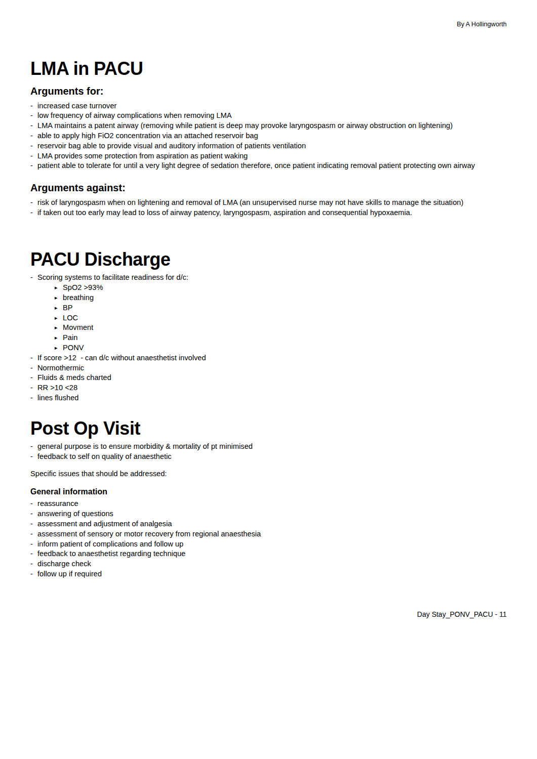By A Hollingworth
LMA in PACU
Arguments for:
increased case turnover
low frequency of airway complications when removing LMA
LMA maintains a patent airway (removing while patient is deep may provoke laryngospasm or airway obstruction on lightening)
able to apply high FiO2 concentration via an attached reservoir bag
reservoir bag able to provide visual and auditory information of patients ventilation
LMA provides some protection from aspiration as patient waking
patient able to tolerate for until a very light degree of sedation therefore, once patient indicating removal patient protecting own airway
Arguments against:
risk of laryngospasm when on lightening and removal of LMA (an unsupervised nurse may not have skills to manage the situation)
if taken out too early may lead to loss of airway patency, laryngospasm, aspiration and consequential hypoxaemia.
PACU Discharge
Scoring systems to facilitate readiness for d/c:
SpO2 >93%
breathing
BP
LOC
Movment
Pain
PONV
If score >12 - can d/c without anaesthetist involved
Normothermic
Fluids & meds charted
RR >10 <28
lines flushed
Post Op Visit
general purpose is to ensure morbidity & mortality of pt minimised
feedback to self on quality of anaesthetic
Specific issues that should be addressed:
General information
reassurance
answering of questions
assessment and adjustment of analgesia
assessment of sensory or motor recovery from regional anaesthesia
inform patient of complications and follow up
feedback to anaesthetist regarding technique
discharge check
follow up if required
Day Stay_PONV_PACU - 11